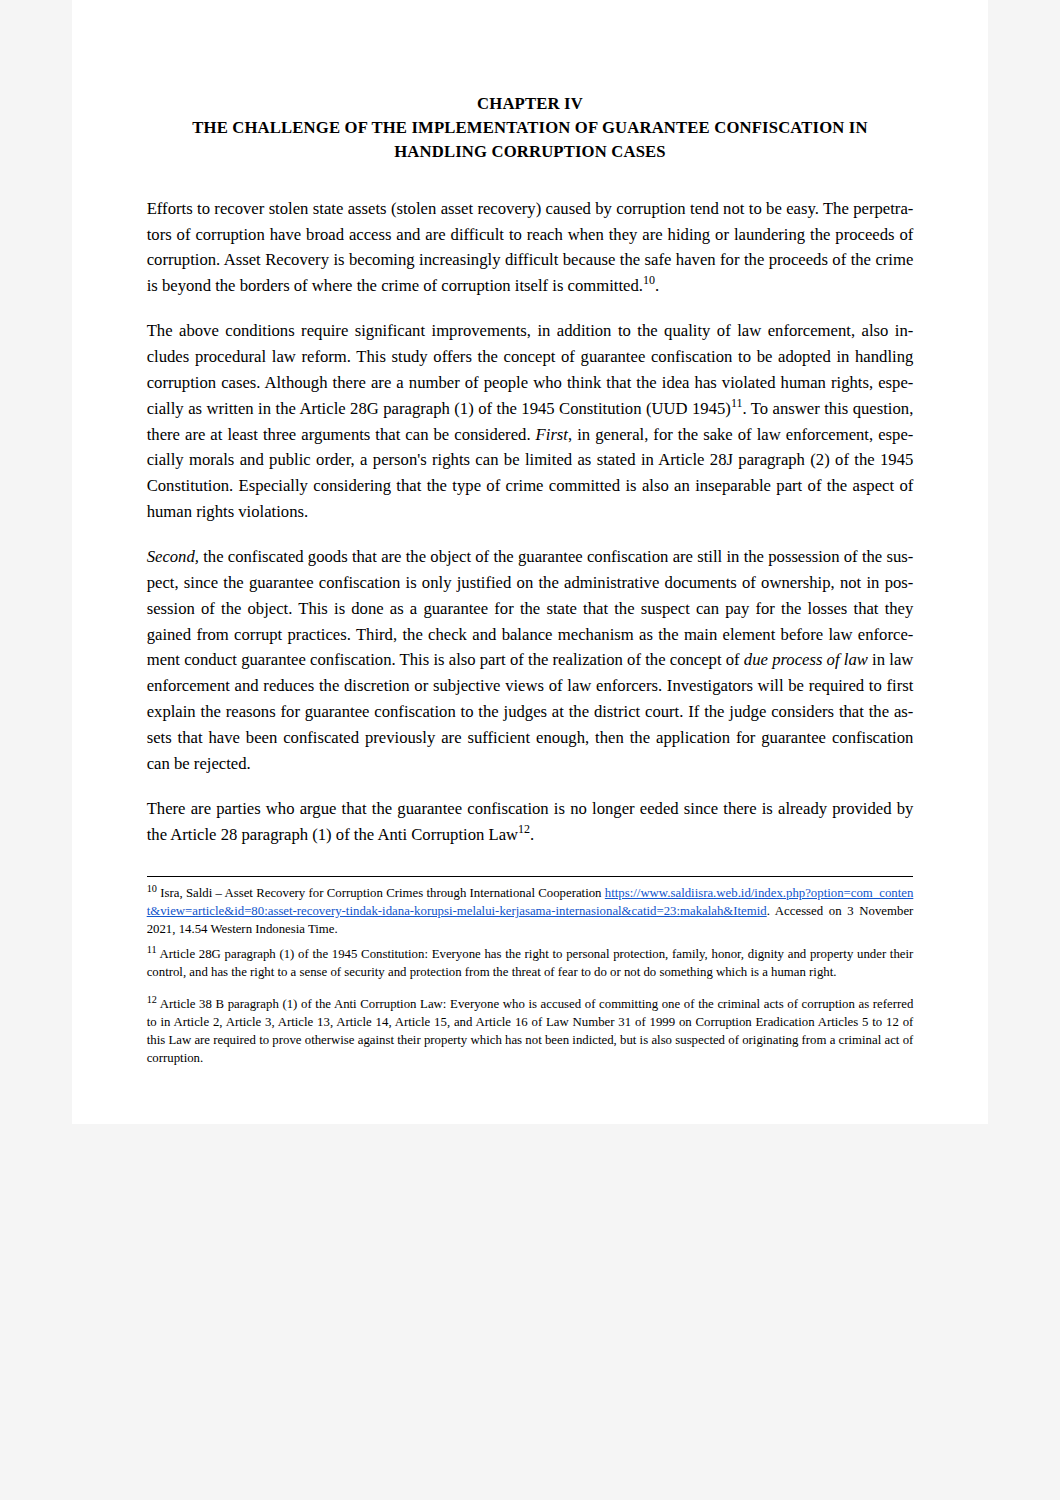CHAPTER IV THE CHALLENGE OF THE IMPLEMENTATION OF GUARANTEE CONFISCATION IN HANDLING CORRUPTION CASES
Efforts to recover stolen state assets (stolen asset recovery) caused by corruption tend not to be easy. The perpetrators of corruption have broad access and are difficult to reach when they are hiding or laundering the proceeds of corruption. Asset Recovery is becoming increasingly difficult because the safe haven for the proceeds of the crime is beyond the borders of where the crime of corruption itself is committed.10.
The above conditions require significant improvements, in addition to the quality of law enforcement, also includes procedural law reform. This study offers the concept of guarantee confiscation to be adopted in handling corruption cases. Although there are a number of people who think that the idea has violated human rights, especially as written in the Article 28G paragraph (1) of the 1945 Constitution (UUD 1945)11. To answer this question, there are at least three arguments that can be considered. First, in general, for the sake of law enforcement, especially morals and public order, a person's rights can be limited as stated in Article 28J paragraph (2) of the 1945 Constitution. Especially considering that the type of crime committed is also an inseparable part of the aspect of human rights violations.
Second, the confiscated goods that are the object of the guarantee confiscation are still in the possession of the suspect, since the guarantee confiscation is only justified on the administrative documents of ownership, not in possession of the object. This is done as a guarantee for the state that the suspect can pay for the losses that they gained from corrupt practices. Third, the check and balance mechanism as the main element before law enforcement conduct guarantee confiscation. This is also part of the realization of the concept of due process of law in law enforcement and reduces the discretion or subjective views of law enforcers. Investigators will be required to first explain the reasons for guarantee confiscation to the judges at the district court. If the judge considers that the assets that have been confiscated previously are sufficient enough, then the application for guarantee confiscation can be rejected.
There are parties who argue that the guarantee confiscation is no longer eeded since there is already provided by the Article 28 paragraph (1) of the Anti Corruption Law12.
10 Isra, Saldi – Asset Recovery for Corruption Crimes through International Cooperation https://www.saldiisra.web.id/index.php?option=com_content&view=article&id=80:asset-recovery-tindak-idana-korupsi-melalui-kerjasama-internasional&catid=23:makalah&Itemid. Accessed on 3 November 2021, 14.54 Western Indonesia Time.
11 Article 28G paragraph (1) of the 1945 Constitution: Everyone has the right to personal protection, family, honor, dignity and property under their control, and has the right to a sense of security and protection from the threat of fear to do or not do something which is a human right.
12 Article 38 B paragraph (1) of the Anti Corruption Law: Everyone who is accused of committing one of the criminal acts of corruption as referred to in Article 2, Article 3, Article 13, Article 14, Article 15, and Article 16 of Law Number 31 of 1999 on Corruption Eradication Articles 5 to 12 of this Law are required to prove otherwise against their property which has not been indicted, but is also suspected of originating from a criminal act of corruption.